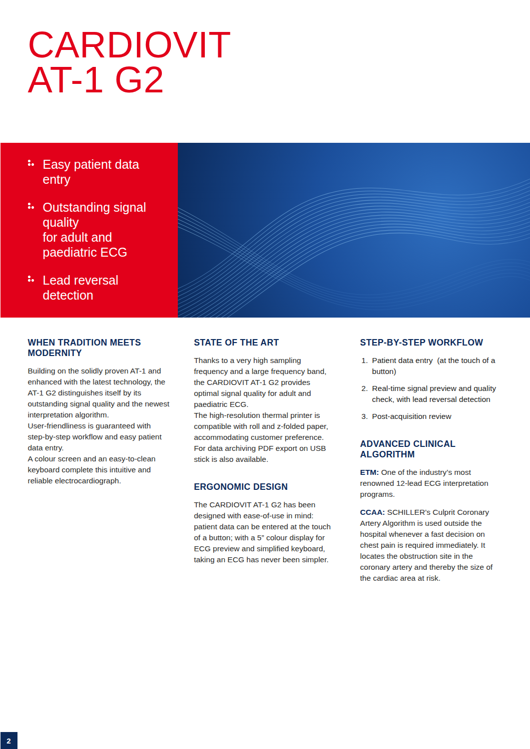CARDIOVIT AT-1 G2
Easy patient data entry
Outstanding signal quality
for adult and paediatric ECG
Lead reversal detection
When tradition meets modernity
Building on the solidly proven AT-1 and enhanced with the latest technology, the AT-1 G2 distinguishes itself by its outstanding signal quality and the newest interpretation algorithm.
User-friendliness is guaranteed with step-by-step workflow and easy patient data entry.
A colour screen and an easy-to-clean keyboard complete this intuitive and reliable electrocardiograph.
State of the art
Thanks to a very high sampling frequency and a large frequency band, the CARDIOVIT AT-1 G2 provides optimal signal quality for adult and paediatric ECG.
The high-resolution thermal printer is compatible with roll and z-folded paper, accommodating customer preference. For data archiving PDF export on USB stick is also available.
Ergonomic design
The CARDIOVIT AT-1 G2 has been designed with ease-of-use in mind: patient data can be entered at the touch of a button; with a 5” colour display for ECG preview and simplified keyboard, taking an ECG has never been simpler.
Step-by-step workflow
Patient data entry (at the touch of a button)
Real-time signal preview and quality check, with lead reversal detection
Post-acquisition review
Advanced clinical algorithm
ETM: One of the industry’s most renowned 12-lead ECG interpretation programs.
CCAA: SCHILLER’s Culprit Coronary Artery Algorithm is used outside the hospital whenever a fast decision on chest pain is required immediately. It locates the obstruction site in the coronary artery and thereby the size of the cardiac area at risk.
2